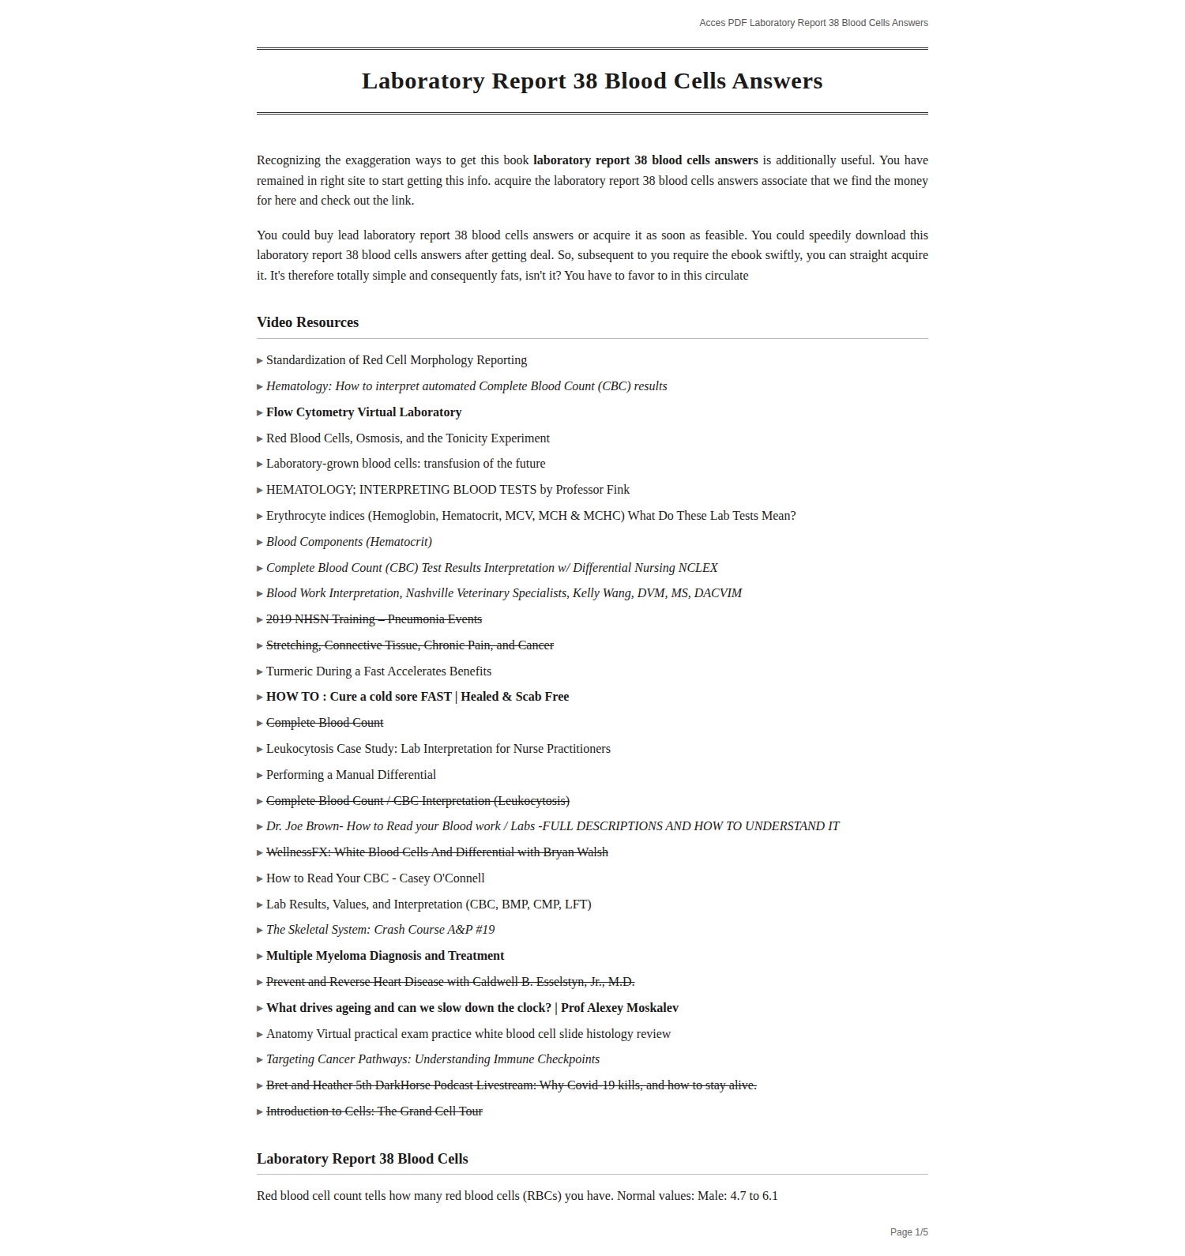Acces PDF Laboratory Report 38 Blood Cells Answers
Laboratory Report 38 Blood Cells Answers
Recognizing the exaggeration ways to get this book laboratory report 38 blood cells answers is additionally useful. You have remained in right site to start getting this info. acquire the laboratory report 38 blood cells answers associate that we find the money for here and check out the link.
You could buy lead laboratory report 38 blood cells answers or acquire it as soon as feasible. You could speedily download this laboratory report 38 blood cells answers after getting deal. So, subsequent to you require the ebook swiftly, you can straight acquire it. It's therefore totally simple and consequently fats, isn't it? You have to favor to in this circulate
Video Resources
Standardization of Red Cell Morphology Reporting
Hematology: How to interpret automated Complete Blood Count (CBC) results
Flow Cytometry Virtual Laboratory
Red Blood Cells, Osmosis, and the Tonicity Experiment
Laboratory-grown blood cells: transfusion of the future
HEMATOLOGY; INTERPRETING BLOOD TESTS by Professor Fink
Erythrocyte indices (Hemoglobin, Hematocrit, MCV, MCH & MCHC) What Do These Lab Tests Mean?
Blood Components (Hematocrit)
Complete Blood Count (CBC) Test Results Interpretation w/ Differential Nursing NCLEX
Blood Work Interpretation, Nashville Veterinary Specialists, Kelly Wang, DVM, MS, DACVIM
2019 NHSN Training – Pneumonia Events
Stretching, Connective Tissue, Chronic Pain, and Cancer
Turmeric During a Fast Accelerates Benefits
HOW TO : Cure a cold sore FAST | Healed & Scab Free
Complete Blood Count
Leukocytosis Case Study: Lab Interpretation for Nurse Practitioners
Performing a Manual Differential
Complete Blood Count / CBC Interpretation (Leukocytosis)
Dr. Joe Brown- How to Read your Blood work / Labs -FULL DESCRIPTIONS AND HOW TO UNDERSTAND IT
WellnessFX: White Blood Cells And Differential with Bryan Walsh
How to Read Your CBC - Casey O'Connell
Lab Results, Values, and Interpretation (CBC, BMP, CMP, LFT)
The Skeletal System: Crash Course A&P #19
Multiple Myeloma Diagnosis and Treatment
Prevent and Reverse Heart Disease with Caldwell B. Esselstyn, Jr., M.D.
What drives ageing and can we slow down the clock? | Prof Alexey Moskalev
Anatomy Virtual practical exam practice white blood cell slide histology review
Targeting Cancer Pathways: Understanding Immune Checkpoints
Bret and Heather 5th DarkHorse Podcast Livestream: Why Covid-19 kills, and how to stay alive.
Introduction to Cells: The Grand Cell Tour
Laboratory Report 38 Blood Cells
Red blood cell count tells how many red blood cells (RBCs) you have. Normal values: Male: 4.7 to 6.1
Page 1/5